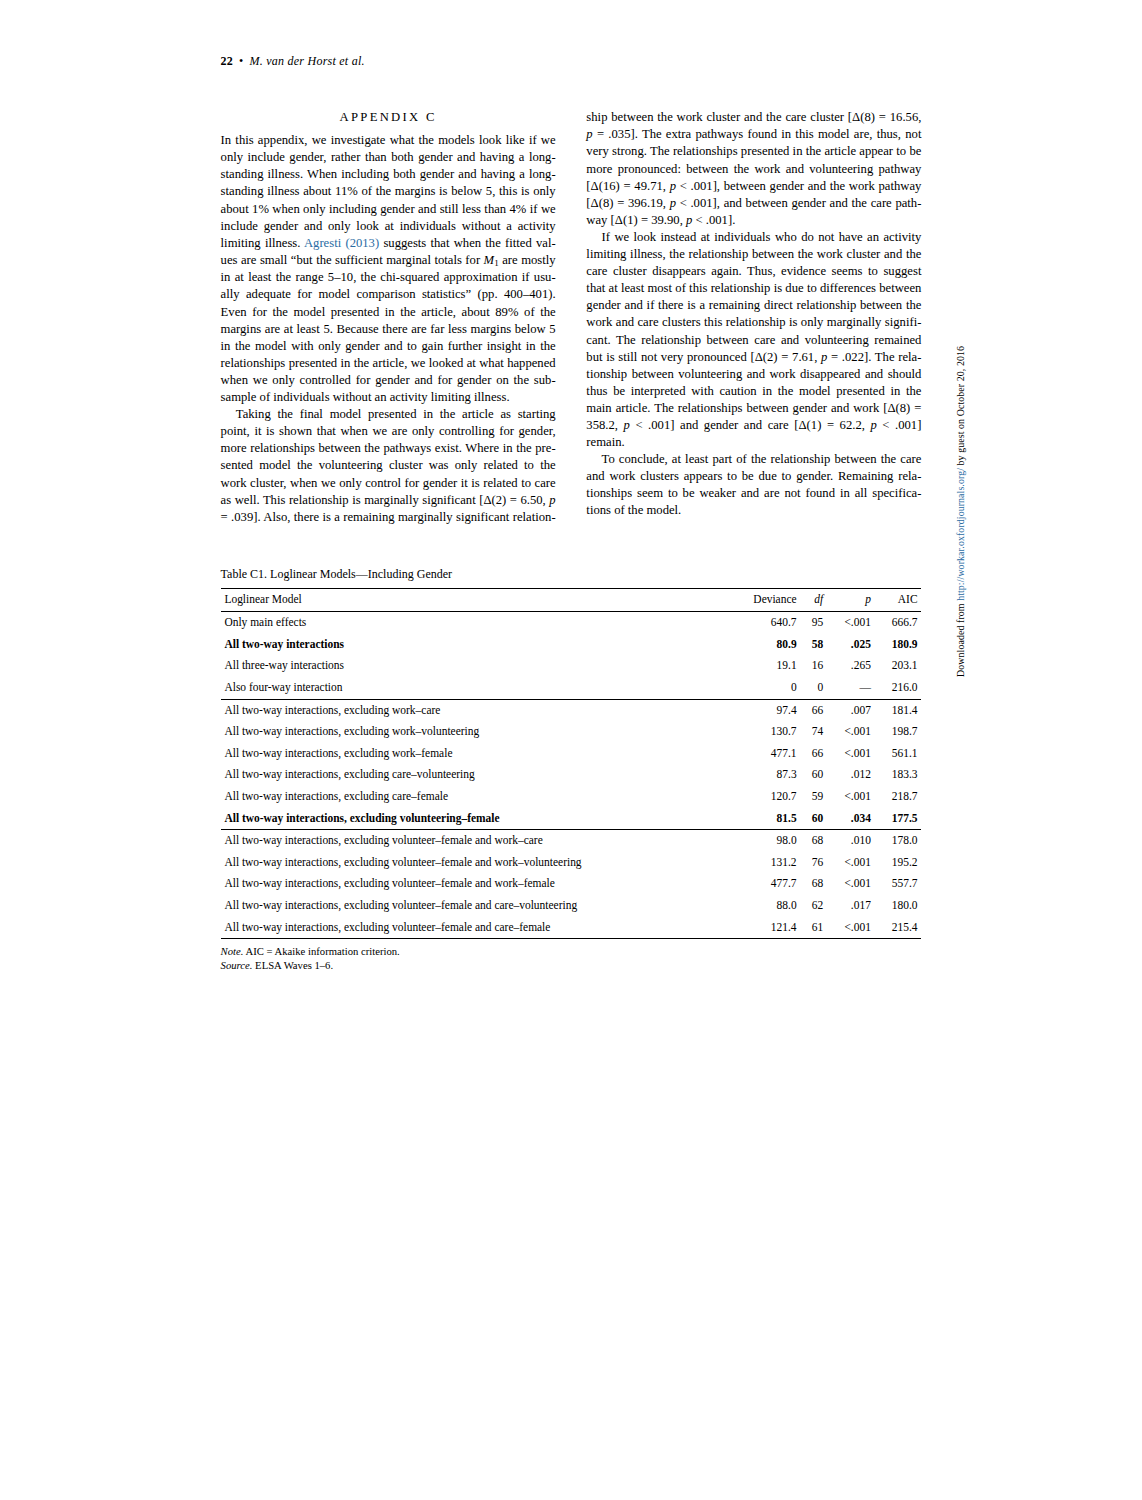22•M. van der Horst et al.
Appendix C
In this appendix, we investigate what the models look like if we only include gender, rather than both gender and having a long-standing illness. When including both gender and having a long-standing illness about 11% of the margins is below 5, this is only about 1% when only including gender and still less than 4% if we include gender and only look at individuals without a activity limiting illness. Agresti (2013) suggests that when the fitted values are small “but the sufficient marginal totals for M1 are mostly in at least the range 5–10, the chi-squared approximation if usually adequate for model comparison statistics” (pp. 400–401). Even for the model presented in the article, about 89% of the margins are at least 5. Because there are far less margins below 5 in the model with only gender and to gain further insight in the relationships presented in the article, we looked at what happened when we only controlled for gender and for gender on the subsample of individuals without an activity limiting illness.
Taking the final model presented in the article as starting point, it is shown that when we are only controlling for gender, more relationships between the pathways exist. Where in the presented model the volunteering cluster was only related to the work cluster, when we only control for gender it is related to care as well. This relationship is marginally significant [Δ(2) = 6.50, p = .039]. Also, there is a remaining marginally significant relationship between the work cluster and the care cluster [Δ(8) = 16.56, p = .035]. The extra pathways found in this model are, thus, not very strong. The relationships presented in the article appear to be more pronounced: between the work and volunteering pathway [Δ(16) = 49.71, p < .001], between gender and the work pathway [Δ(8) = 396.19, p < .001], and between gender and the care pathway [Δ(1) = 39.90, p < .001].
If we look instead at individuals who do not have an activity limiting illness, the relationship between the work cluster and the care cluster disappears again. Thus, evidence seems to suggest that at least most of this relationship is due to differences between gender and if there is a remaining direct relationship between the work and care clusters this relationship is only marginally significant. The relationship between care and volunteering remained but is still not very pronounced [Δ(2) = 7.61, p = .022]. The relationship between volunteering and work disappeared and should thus be interpreted with caution in the model presented in the main article. The relationships between gender and work [Δ(8) = 358.2, p < .001] and gender and care [Δ(1) = 62.2, p < .001] remain.
To conclude, at least part of the relationship between the care and work clusters appears to be due to gender. Remaining relationships seem to be weaker and are not found in all specifications of the model.
Table C1. Loglinear Models—Including Gender
| Loglinear Model | Deviance | df | p | AIC |
| --- | --- | --- | --- | --- |
| Only main effects | 640.7 | 95 | <.001 | 666.7 |
| All two-way interactions | 80.9 | 58 | .025 | 180.9 |
| All three-way interactions | 19.1 | 16 | .265 | 203.1 |
| Also four-way interaction | 0 | 0 | — | 216.0 |
| All two-way interactions, excluding work–care | 97.4 | 66 | .007 | 181.4 |
| All two-way interactions, excluding work–volunteering | 130.7 | 74 | <.001 | 198.7 |
| All two-way interactions, excluding work–female | 477.1 | 66 | <.001 | 561.1 |
| All two-way interactions, excluding care–volunteering | 87.3 | 60 | .012 | 183.3 |
| All two-way interactions, excluding care–female | 120.7 | 59 | <.001 | 218.7 |
| All two-way interactions, excluding volunteering–female | 81.5 | 60 | .034 | 177.5 |
| All two-way interactions, excluding volunteer–female and work–care | 98.0 | 68 | .010 | 178.0 |
| All two-way interactions, excluding volunteer–female and work–volunteering | 131.2 | 76 | <.001 | 195.2 |
| All two-way interactions, excluding volunteer–female and work–female | 477.7 | 68 | <.001 | 557.7 |
| All two-way interactions, excluding volunteer–female and care–volunteering | 88.0 | 62 | .017 | 180.0 |
| All two-way interactions, excluding volunteer–female and care–female | 121.4 | 61 | <.001 | 215.4 |
Note. AIC = Akaike information criterion.
Source. ELSA Waves 1–6.
Downloaded from http://workar.oxfordjournals.org/ by guest on October 20, 2016